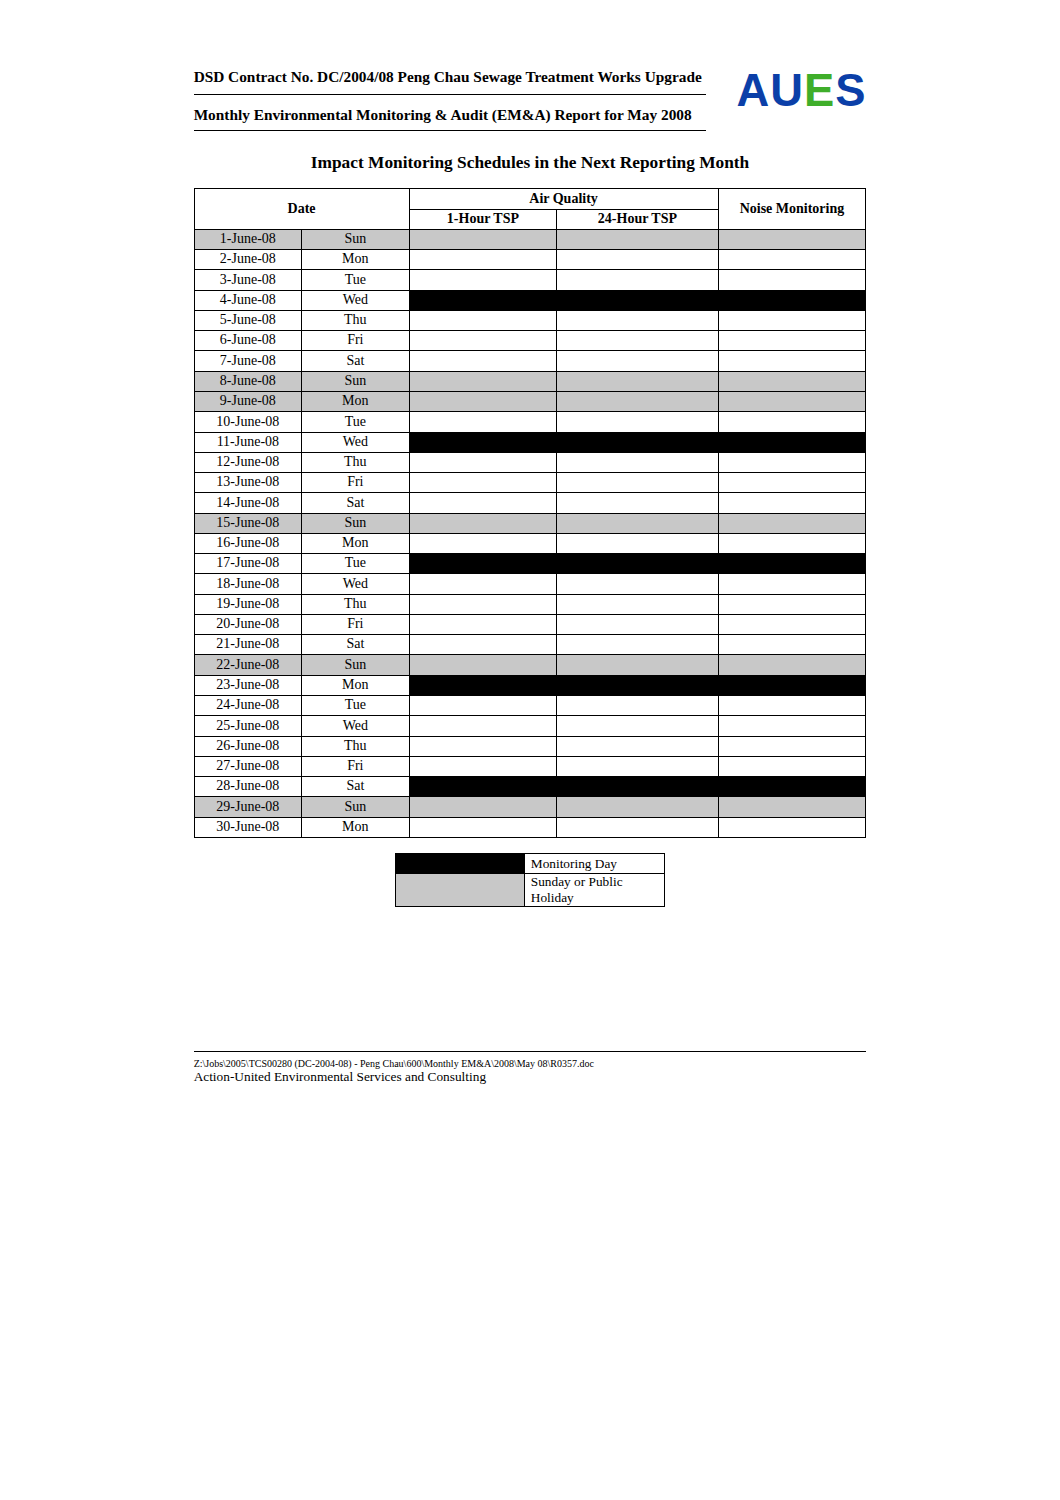DSD Contract No. DC/2004/08 Peng Chau Sewage Treatment Works Upgrade Monthly Environmental Monitoring & Audit (EM&A) Report for May 2008
AUES
Impact Monitoring Schedules in the Next Reporting Month
| Date | Air Quality | Noise Monitoring |
| --- | --- | --- |
| 1-Hour TSP | 24-Hour TSP |
| 1-June-08 | Sun | | | |
| 2-June-08 | Mon | | | |
| 3-June-08 | Tue | | | |
| 4-June-08 | Wed | | | |
| 5-June-08 | Thu | | | |
| 6-June-08 | Fri | | | |
| 7-June-08 | Sat | | | |
| 8-June-08 | Sun | | | |
| 9-June-08 | Mon | | | |
| 10-June-08 | Tue | | | |
| 11-June-08 | Wed | | | |
| 12-June-08 | Thu | | | |
| 13-June-08 | Fri | | | |
| 14-June-08 | Sat | | | |
| 15-June-08 | Sun | | | |
| 16-June-08 | Mon | | | |
| 17-June-08 | Tue | | | |
| 18-June-08 | Wed | | | |
| 19-June-08 | Thu | | | |
| 20-June-08 | Fri | | | |
| 21-June-08 | Sat | | | |
| 22-June-08 | Sun | | | |
| 23-June-08 | Mon | | | |
| 24-June-08 | Tue | | | |
| 25-June-08 | Wed | | | |
| 26-June-08 | Thu | | | |
| 27-June-08 | Fri | | | |
| 28-June-08 | Sat | | | |
| 29-June-08 | Sun | | | |
| 30-June-08 | Mon | | | |
| | Monitoring Day |
| | Sunday or Public Holiday |
Z:\Jobs\2005\TCS00280 (DC-2004-08) - Peng Chau\600\Monthly EM&A\2008\May 08\R0357.doc
Action-United Environmental Services and Consulting